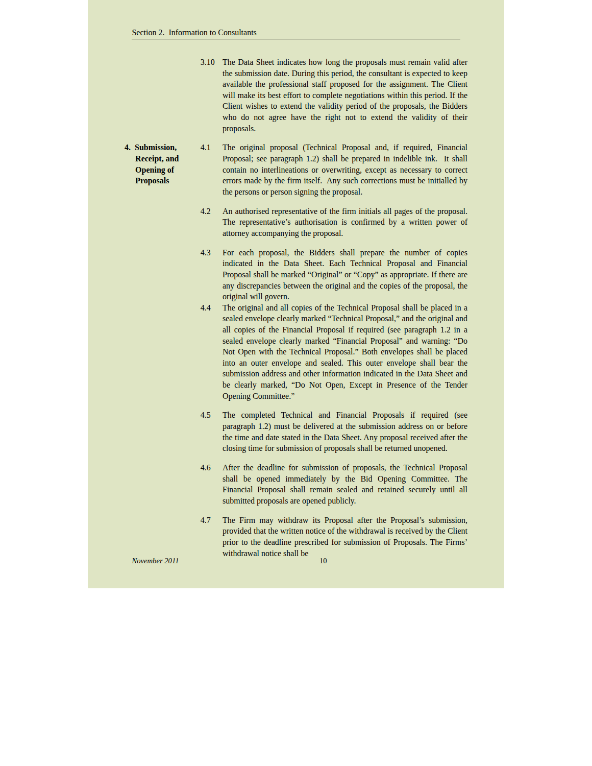Section 2. Information to Consultants
| | 3.10 | The Data Sheet indicates how long the proposals must remain valid after the submission date. During this period, the consultant is expected to keep available the professional staff proposed for the assignment. The Client will make its best effort to complete negotiations within this period. If the Client wishes to extend the validity period of the proposals, the Bidders who do not agree have the right not to extend the validity of their proposals. |
| 4. Submission, Receipt, and Opening of Proposals | 4.1 | The original proposal (Technical Proposal and, if required, Financial Proposal; see paragraph 1.2) shall be prepared in indelible ink. It shall contain no interlineations or overwriting, except as necessary to correct errors made by the firm itself. Any such corrections must be initialled by the persons or person signing the proposal. |
| | 4.2 | An authorised representative of the firm initials all pages of the proposal. The representative’s authorisation is confirmed by a written power of attorney accompanying the proposal. |
| | 4.3 | For each proposal, the Bidders shall prepare the number of copies indicated in the Data Sheet. Each Technical Proposal and Financial Proposal shall be marked “Original” or “Copy” as appropriate. If there are any discrepancies between the original and the copies of the proposal, the original will govern. |
| | 4.4 | The original and all copies of the Technical Proposal shall be placed in a sealed envelope clearly marked “Technical Proposal,” and the original and all copies of the Financial Proposal if required (see paragraph 1.2 in a sealed envelope clearly marked “Financial Proposal” and warning: “Do Not Open with the Technical Proposal.” Both envelopes shall be placed into an outer envelope and sealed. This outer envelope shall bear the submission address and other information indicated in the Data Sheet and be clearly marked, “Do Not Open, Except in Presence of the Tender Opening Committee.” |
| | 4.5 | The completed Technical and Financial Proposals if required (see paragraph 1.2) must be delivered at the submission address on or before the time and date stated in the Data Sheet. Any proposal received after the closing time for submission of proposals shall be returned unopened. |
| | 4.6 | After the deadline for submission of proposals, the Technical Proposal shall be opened immediately by the Bid Opening Committee. The Financial Proposal shall remain sealed and retained securely until all submitted proposals are opened publicly. |
| | 4.7 | The Firm may withdraw its Proposal after the Proposal’s submission, provided that the written notice of the withdrawal is received by the Client prior to the deadline prescribed for submission of Proposals. The Firms’ withdrawal notice shall be |
November 2011
10